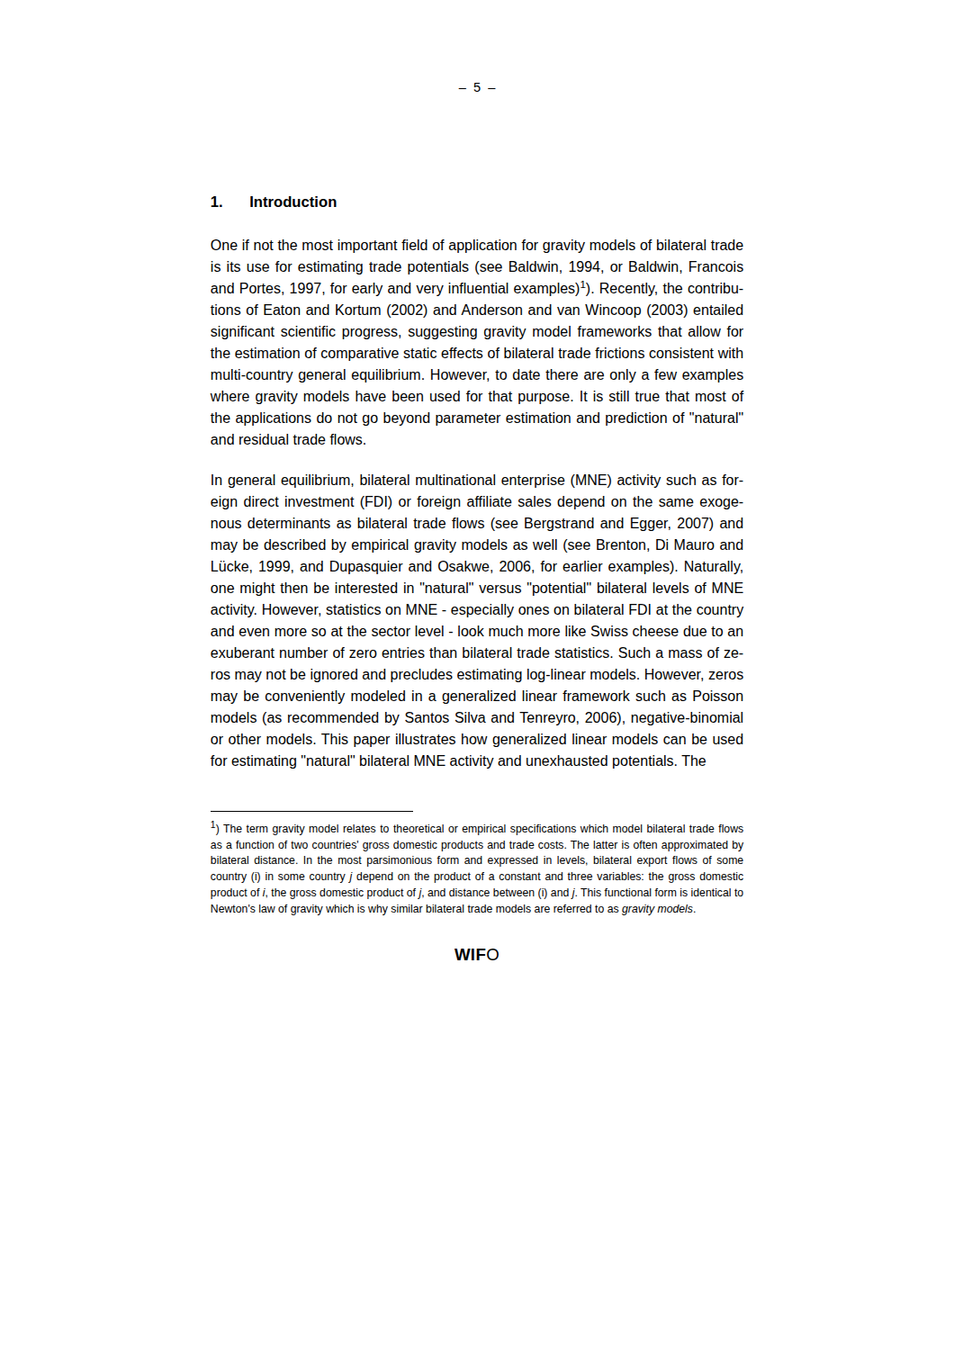– 5 –
1. Introduction
One if not the most important field of application for gravity models of bilateral trade is its use for estimating trade potentials (see Baldwin, 1994, or Baldwin, Francois and Portes, 1997, for early and very influential examples)1). Recently, the contributions of Eaton and Kortum (2002) and Anderson and van Wincoop (2003) entailed significant scientific progress, suggesting gravity model frameworks that allow for the estimation of comparative static effects of bilateral trade frictions consistent with multi-country general equilibrium. However, to date there are only a few examples where gravity models have been used for that purpose. It is still true that most of the applications do not go beyond parameter estimation and prediction of "natural" and residual trade flows.
In general equilibrium, bilateral multinational enterprise (MNE) activity such as foreign direct investment (FDI) or foreign affiliate sales depend on the same exogenous determinants as bilateral trade flows (see Bergstrand and Egger, 2007) and may be described by empirical gravity models as well (see Brenton, Di Mauro and Lücke, 1999, and Dupasquier and Osakwe, 2006, for earlier examples). Naturally, one might then be interested in "natural" versus "potential" bilateral levels of MNE activity. However, statistics on MNE - especially ones on bilateral FDI at the country and even more so at the sector level - look much more like Swiss cheese due to an exuberant number of zero entries than bilateral trade statistics. Such a mass of zeros may not be ignored and precludes estimating log-linear models. However, zeros may be conveniently modeled in a generalized linear framework such as Poisson models (as recommended by Santos Silva and Tenreyro, 2006), negative-binomial or other models. This paper illustrates how generalized linear models can be used for estimating "natural" bilateral MNE activity and unexhausted potentials. The
1) The term gravity model relates to theoretical or empirical specifications which model bilateral trade flows as a function of two countries' gross domestic products and trade costs. The latter is often approximated by bilateral distance. In the most parsimonious form and expressed in levels, bilateral export flows of some country (i) in some country j depend on the product of a constant and three variables: the gross domestic product of i, the gross domestic product of j, and distance between (i) and j. This functional form is identical to Newton's law of gravity which is why similar bilateral trade models are referred to as gravity models.
WIFO